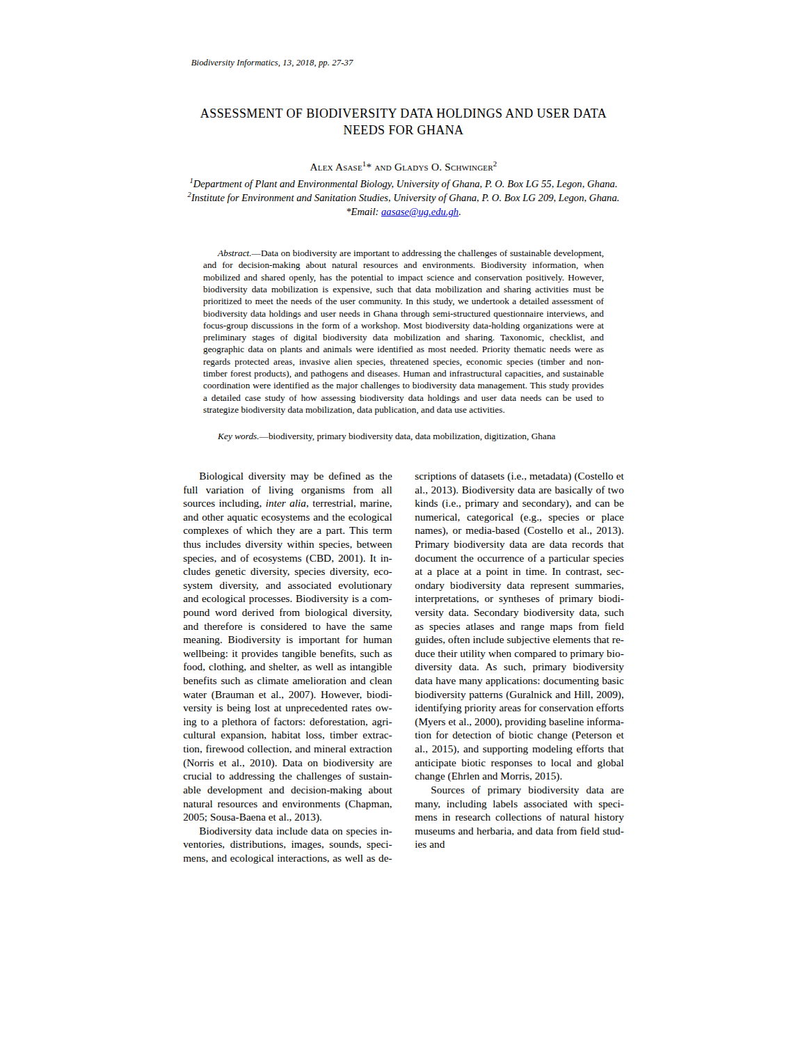Biodiversity Informatics, 13, 2018, pp. 27-37
Assessment of Biodiversity Data Holdings and User Data Needs for Ghana
Alex Asase1* and Gladys O. Schwinger2
1Department of Plant and Environmental Biology, University of Ghana, P. O. Box LG 55, Legon, Ghana. 2Institute for Environment and Sanitation Studies, University of Ghana, P. O. Box LG 209, Legon, Ghana. *Email: aasase@ug.edu.gh.
Abstract.—Data on biodiversity are important to addressing the challenges of sustainable development, and for decision-making about natural resources and environments. Biodiversity information, when mobilized and shared openly, has the potential to impact science and conservation positively. However, biodiversity data mobilization is expensive, such that data mobilization and sharing activities must be prioritized to meet the needs of the user community. In this study, we undertook a detailed assessment of biodiversity data holdings and user needs in Ghana through semi-structured questionnaire interviews, and focus-group discussions in the form of a workshop. Most biodiversity data-holding organizations were at preliminary stages of digital biodiversity data mobilization and sharing. Taxonomic, checklist, and geographic data on plants and animals were identified as most needed. Priority thematic needs were as regards protected areas, invasive alien species, threatened species, economic species (timber and non-timber forest products), and pathogens and diseases. Human and infrastructural capacities, and sustainable coordination were identified as the major challenges to biodiversity data management. This study provides a detailed case study of how assessing biodiversity data holdings and user data needs can be used to strategize biodiversity data mobilization, data publication, and data use activities.
Key words.—biodiversity, primary biodiversity data, data mobilization, digitization, Ghana
Biological diversity may be defined as the full variation of living organisms from all sources including, inter alia, terrestrial, marine, and other aquatic ecosystems and the ecological complexes of which they are a part. This term thus includes diversity within species, between species, and of ecosystems (CBD, 2001). It includes genetic diversity, species diversity, ecosystem diversity, and associated evolutionary and ecological processes. Biodiversity is a compound word derived from biological diversity, and therefore is considered to have the same meaning. Biodiversity is important for human wellbeing: it provides tangible benefits, such as food, clothing, and shelter, as well as intangible benefits such as climate amelioration and clean water (Brauman et al., 2007). However, biodiversity is being lost at unprecedented rates owing to a plethora of factors: deforestation, agricultural expansion, habitat loss, timber extraction, firewood collection, and mineral extraction (Norris et al., 2010). Data on biodiversity are crucial to addressing the challenges of sustainable development and decision-making about natural resources and environments (Chapman, 2005; Sousa-Baena et al., 2013).
Biodiversity data include data on species inventories, distributions, images, sounds, specimens, and ecological interactions, as well as descriptions of datasets (i.e., metadata) (Costello et al., 2013). Biodiversity data are basically of two kinds (i.e., primary and secondary), and can be numerical, categorical (e.g., species or place names), or media-based (Costello et al., 2013). Primary biodiversity data are data records that document the occurrence of a particular species at a place at a point in time. In contrast, secondary biodiversity data represent summaries, interpretations, or syntheses of primary biodiversity data. Secondary biodiversity data, such as species atlases and range maps from field guides, often include subjective elements that reduce their utility when compared to primary biodiversity data. As such, primary biodiversity data have many applications: documenting basic biodiversity patterns (Guralnick and Hill, 2009), identifying priority areas for conservation efforts (Myers et al., 2000), providing baseline information for detection of biotic change (Peterson et al., 2015), and supporting modeling efforts that anticipate biotic responses to local and global change (Ehrlen and Morris, 2015).
Sources of primary biodiversity data are many, including labels associated with specimens in research collections of natural history museums and herbaria, and data from field studies and